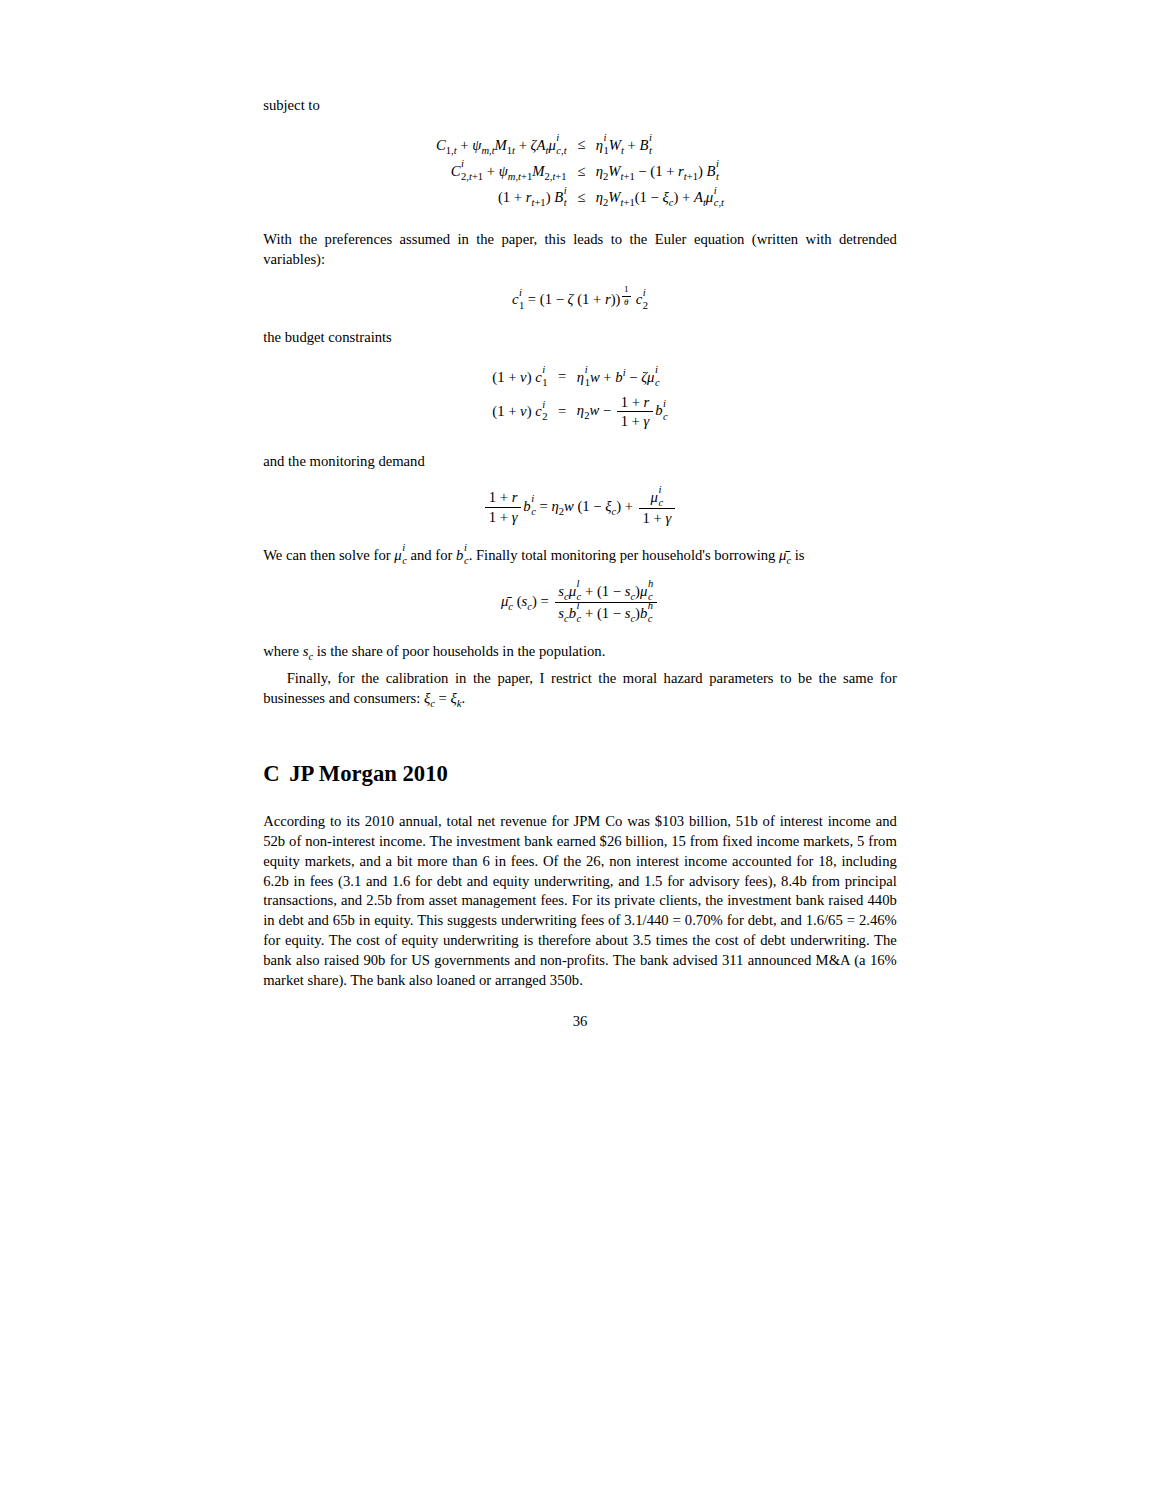subject to
| C 1, t + ψ m , t M 1 t + ζA t μ i c , t | ≤ | η i 1 W t + B i t |
| C i 2, t +1 + ψ m , t +1 M 2, t +1 | ≤ | η 2 W t +1 − (1 + r t +1 ) B i t |
| (1 + r t +1 ) B i t | ≤ | η 2 W t +1 (1 − ξ c ) + A t μ i c , t |
With the preferences assumed in the paper, this leads to the Euler equation (written with detrended variables):
ci 1 = (1 − ζ (1 + r))1 θ ci 2
the budget constraints
| (1 + ν ) c i 1 | = | η i 1 w + b i − ζμ i c |
| (1 + ν ) c i 2 | = | η 2 w − 1 + r 1 + γ b i c |
and the monitoring demand
1 + r 1 + γ bic = η2w (1 − ξc) + μic 1 + γ
We can then solve for μic and for bic. Finally total monitoring per household's borrowing μ̄c is
μ̄c (sc) = scμlc + (1 − sc)μhc scblc + (1 − sc)bhc
where sc is the share of poor households in the population.
Finally, for the calibration in the paper, I restrict the moral hazard parameters to be the same for businesses and consumers: ξc = ξk.
CJP Morgan 2010
According to its 2010 annual, total net revenue for JPM Co was $103 billion, 51b of interest income and 52b of non-interest income. The investment bank earned $26 billion, 15 from fixed income markets, 5 from equity markets, and a bit more than 6 in fees. Of the 26, non interest income accounted for 18, including 6.2b in fees (3.1 and 1.6 for debt and equity underwriting, and 1.5 for advisory fees), 8.4b from principal transactions, and 2.5b from asset management fees. For its private clients, the investment bank raised 440b in debt and 65b in equity. This suggests underwriting fees of 3.1/440 = 0.70% for debt, and 1.6/65 = 2.46% for equity. The cost of equity underwriting is therefore about 3.5 times the cost of debt underwriting. The bank also raised 90b for US governments and non-profits. The bank advised 311 announced M&A (a 16% market share). The bank also loaned or arranged 350b.
36